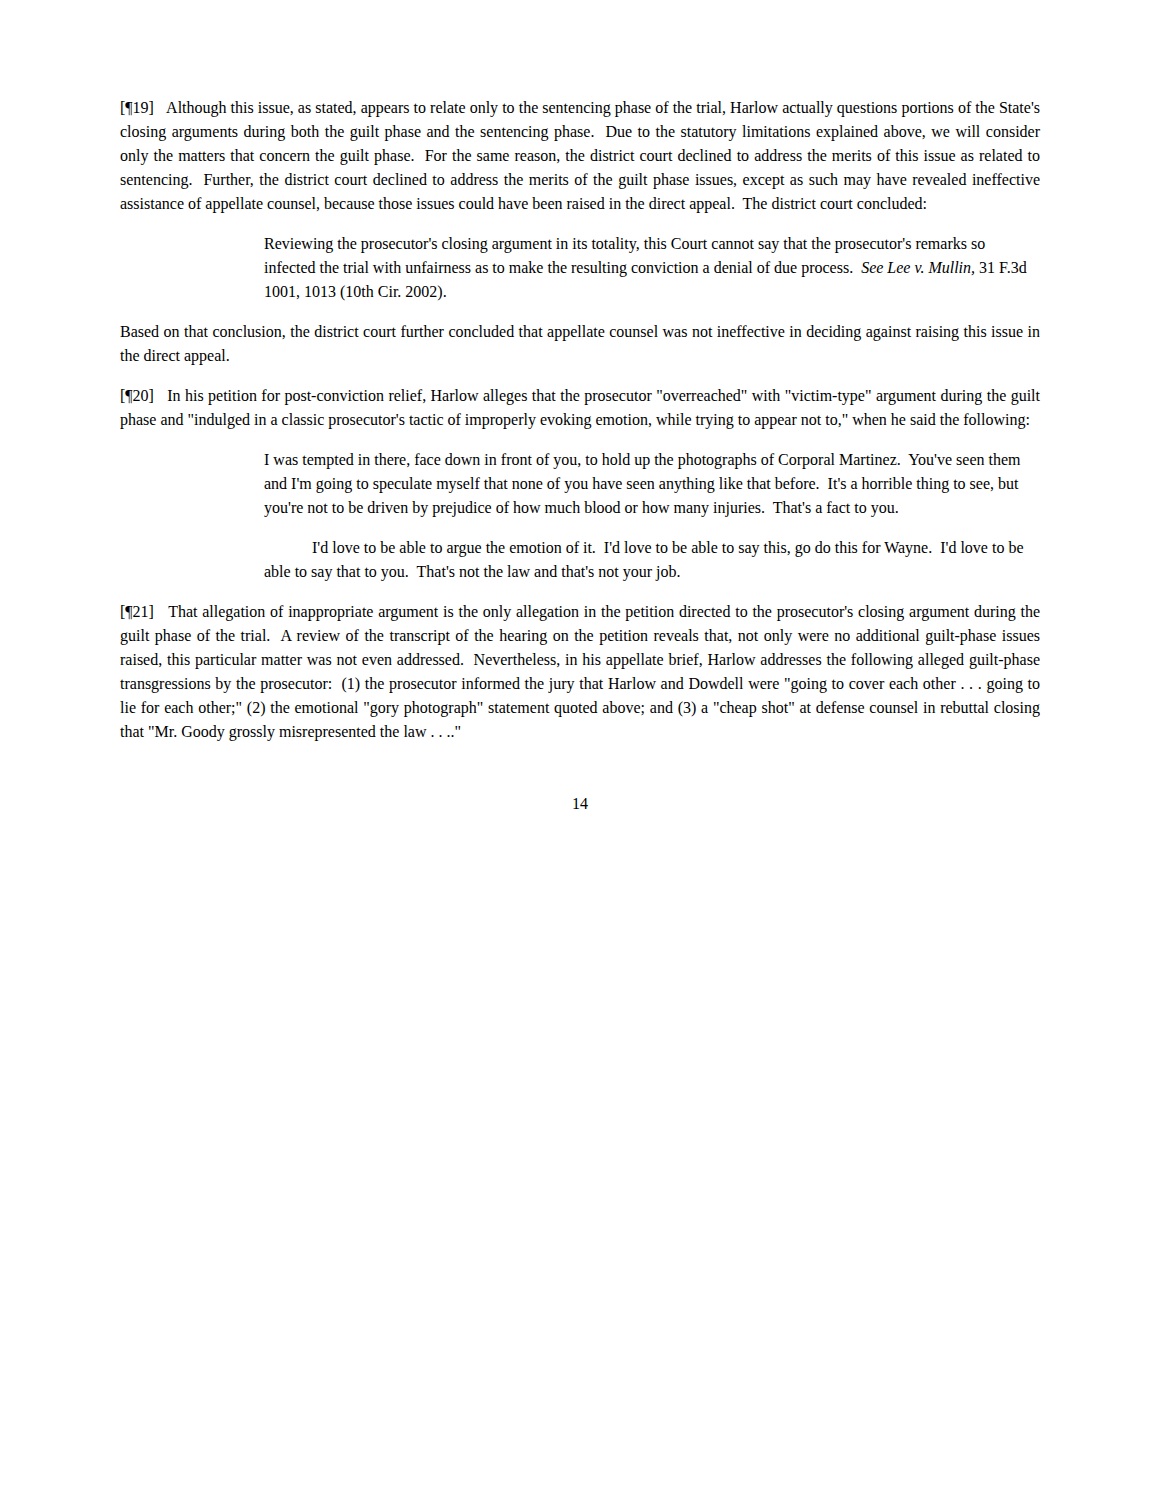[¶19] Although this issue, as stated, appears to relate only to the sentencing phase of the trial, Harlow actually questions portions of the State's closing arguments during both the guilt phase and the sentencing phase. Due to the statutory limitations explained above, we will consider only the matters that concern the guilt phase. For the same reason, the district court declined to address the merits of this issue as related to sentencing. Further, the district court declined to address the merits of the guilt phase issues, except as such may have revealed ineffective assistance of appellate counsel, because those issues could have been raised in the direct appeal. The district court concluded:
Reviewing the prosecutor's closing argument in its totality, this Court cannot say that the prosecutor's remarks so infected the trial with unfairness as to make the resulting conviction a denial of due process. See Lee v. Mullin, 31 F.3d 1001, 1013 (10th Cir. 2002).
Based on that conclusion, the district court further concluded that appellate counsel was not ineffective in deciding against raising this issue in the direct appeal.
[¶20] In his petition for post-conviction relief, Harlow alleges that the prosecutor "overreached" with "victim-type" argument during the guilt phase and "indulged in a classic prosecutor's tactic of improperly evoking emotion, while trying to appear not to," when he said the following:
I was tempted in there, face down in front of you, to hold up the photographs of Corporal Martinez. You've seen them and I'm going to speculate myself that none of you have seen anything like that before. It's a horrible thing to see, but you're not to be driven by prejudice of how much blood or how many injuries. That's a fact to you.
I'd love to be able to argue the emotion of it. I'd love to be able to say this, go do this for Wayne. I'd love to be able to say that to you. That's not the law and that's not your job.
[¶21] That allegation of inappropriate argument is the only allegation in the petition directed to the prosecutor's closing argument during the guilt phase of the trial. A review of the transcript of the hearing on the petition reveals that, not only were no additional guilt-phase issues raised, this particular matter was not even addressed. Nevertheless, in his appellate brief, Harlow addresses the following alleged guilt-phase transgressions by the prosecutor: (1) the prosecutor informed the jury that Harlow and Dowdell were "going to cover each other . . . going to lie for each other;" (2) the emotional "gory photograph" statement quoted above; and (3) a "cheap shot" at defense counsel in rebuttal closing that "Mr. Goody grossly misrepresented the law . . .."
14